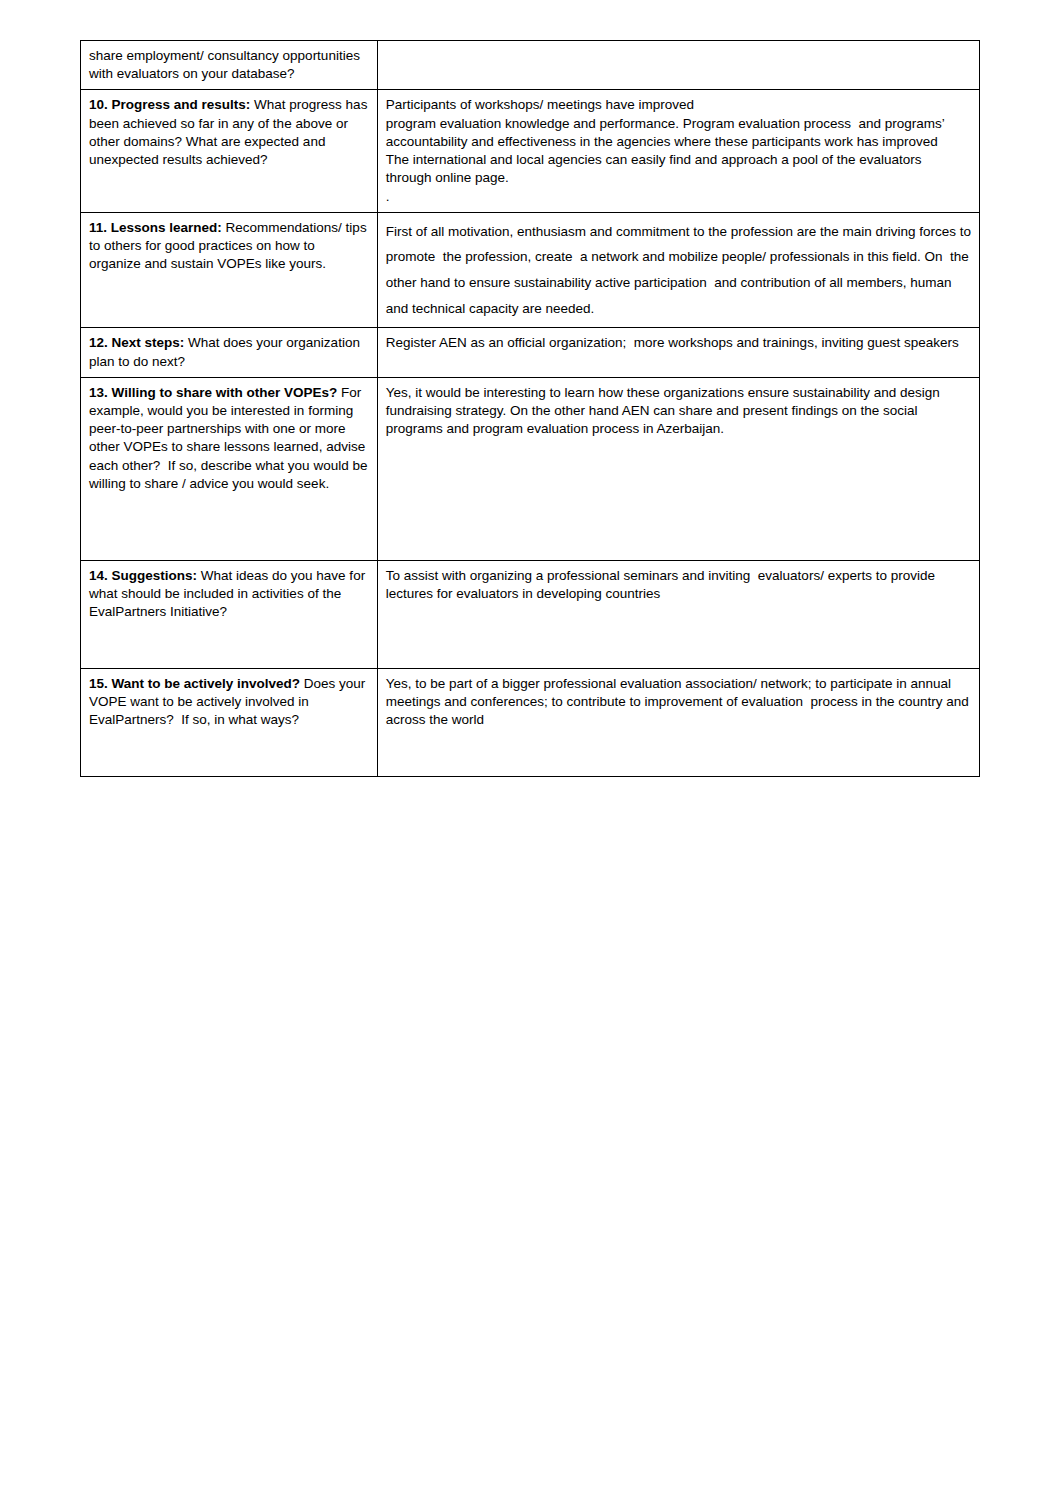| share employment/ consultancy opportunities with evaluators on your database? | |
| 10. Progress and results: What progress has been achieved so far in any of the above or other domains? What are expected and unexpected results achieved? | Participants of workshops/ meetings have improved program evaluation knowledge and performance. Program evaluation process and programs’ accountability and effectiveness in the agencies where these participants work has improved The international and local agencies can easily find and approach a pool of the evaluators through online page. . |
| 11. Lessons learned: Recommendations/ tips to others for good practices on how to organize and sustain VOPEs like yours. | First of all motivation, enthusiasm and commitment to the profession are the main driving forces to promote the profession, create a network and mobilize people/ professionals in this field. On the other hand to ensure sustainability active participation and contribution of all members, human and technical capacity are needed. |
| 12. Next steps: What does your organization plan to do next? | Register AEN as an official organization; more workshops and trainings, inviting guest speakers |
| 13. Willing to share with other VOPEs? For example, would you be interested in forming peer-to-peer partnerships with one or more other VOPEs to share lessons learned, advise each other? If so, describe what you would be willing to share / advice you would seek. | Yes, it would be interesting to learn how these organizations ensure sustainability and design fundraising strategy. On the other hand AEN can share and present findings on the social programs and program evaluation process in Azerbaijan. |
| 14. Suggestions: What ideas do you have for what should be included in activities of the EvalPartners Initiative? | To assist with organizing a professional seminars and inviting evaluators/ experts to provide lectures for evaluators in developing countries |
| 15. Want to be actively involved? Does your VOPE want to be actively involved in EvalPartners? If so, in what ways? | Yes, to be part of a bigger professional evaluation association/ network; to participate in annual meetings and conferences; to contribute to improvement of evaluation process in the country and across the world |